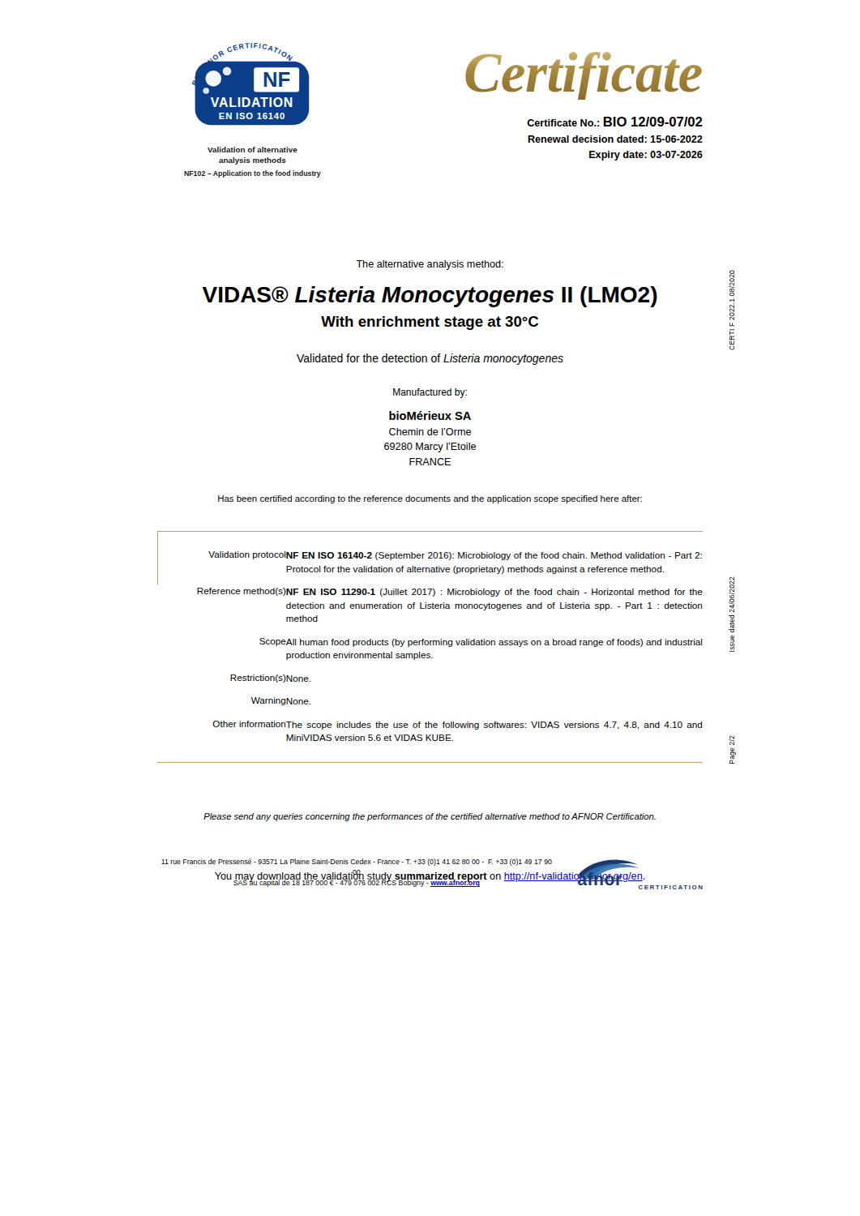NF VALIDATION EN ISO 16140 logo NF VALIDATION EN ISO 16140 BY AFNOR CERTIFICATION
Validation of alternative
analysis methods NF102 – Application to the food industry
Certificate
Certificate No.: BIO 12/09-07/02
Renewal decision dated: 15-06-2022
Expiry date: 03-07-2026
The alternative analysis method:
VIDAS® Listeria Monocytogenes II (LMO2)
With enrichment stage at 30°C
Validated for the detection of Listeria monocytogenes
Manufactured by:
bioMérieux SA
Chemin de l’Orme
69280 Marcy l’Etoile
FRANCE
Has been certified according to the reference documents and the application scope specified here after:
| Validation protocol | NF EN ISO 16140-2 (September 2016): Microbiology of the food chain. Method validation - Part 2: Protocol for the validation of alternative (proprietary) methods against a reference method. |
| Reference method(s) | NF EN ISO 11290-1 (Juillet 2017) : Microbiology of the food chain - Horizontal method for the detection and enumeration of Listeria monocytogenes and of Listeria spp. - Part 1 : detection method |
| Scope | All human food products (by performing validation assays on a broad range of foods) and industrial production environmental samples. |
| Restriction(s) | None. |
| Warning | None. |
| Other information | The scope includes the use of the following softwares: VIDAS versions 4.7, 4.8, and 4.10 and MiniVIDAS version 5.6 et VIDAS KUBE. |
Please send any queries concerning the performances of the certified alternative method to AFNOR Certification.
You may download the validation study summarized report on http://nf-validation.afnor.org/en.
CERTI F 2022.1 08/2020
Issue dated 24/06/2022
Page 2/2
11 rue Francis de Pressensé - 93571 La Plaine Saint-Denis Cedex - France - T. +33 (0)1 41 62 80 00 - F. +33 (0)1 49 17 90 00
SAS au capital de 18 187 000 € - 479 076 002 RCS Bobigny - www.afnor.org
afnor certification afnor CERTIFICATION